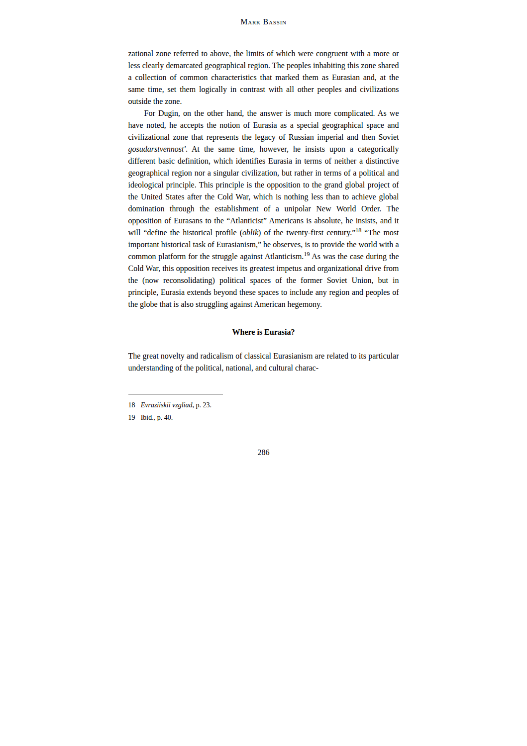Mark Bassin
zational zone referred to above, the limits of which were congruent with a more or less clearly demarcated geographical region. The peoples inhabiting this zone shared a collection of common characteristics that marked them as Eurasian and, at the same time, set them logically in contrast with all other peoples and civilizations outside the zone.
For Dugin, on the other hand, the answer is much more complicated. As we have noted, he accepts the notion of Eurasia as a special geographical space and civilizational zone that represents the legacy of Russian imperial and then Soviet gosudarstvennost'. At the same time, however, he insists upon a categorically different basic definition, which identifies Eurasia in terms of neither a distinctive geographical region nor a singular civilization, but rather in terms of a political and ideological principle. This principle is the opposition to the grand global project of the United States after the Cold War, which is nothing less than to achieve global domination through the establishment of a unipolar New World Order. The opposition of Eurasans to the “Atlanticist” Americans is absolute, he insists, and it will “define the historical profile (oblik) of the twenty-first century.”18 “The most important historical task of Eurasianism,” he observes, is to provide the world with a common platform for the struggle against Atlanticism.19 As was the case during the Cold War, this opposition receives its greatest impetus and organizational drive from the (now reconsolidating) political spaces of the former Soviet Union, but in principle, Eurasia extends beyond these spaces to include any region and peoples of the globe that is also struggling against American hegemony.
Where is Eurasia?
The great novelty and radicalism of classical Eurasianism are related to its particular understanding of the political, national, and cultural charac-
18 Evraziiskii vzgliad, p. 23.
19 Ibid., p. 40.
286